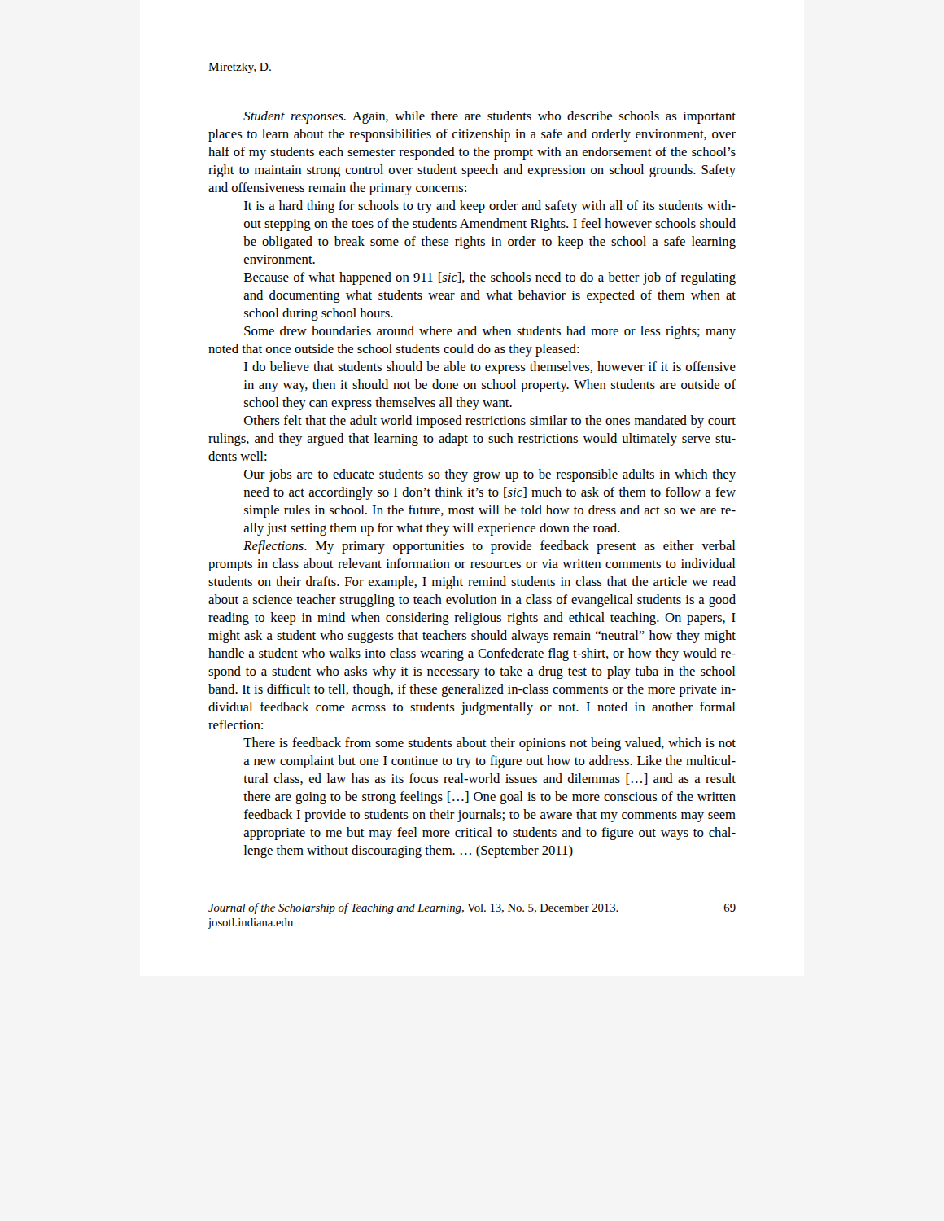Miretzky, D.
Student responses. Again, while there are students who describe schools as important places to learn about the responsibilities of citizenship in a safe and orderly environment, over half of my students each semester responded to the prompt with an endorsement of the school’s right to maintain strong control over student speech and expression on school grounds. Safety and offensiveness remain the primary concerns:
It is a hard thing for schools to try and keep order and safety with all of its students without stepping on the toes of the students Amendment Rights. I feel however schools should be obligated to break some of these rights in order to keep the school a safe learning environment.
Because of what happened on 911 [sic], the schools need to do a better job of regulating and documenting what students wear and what behavior is expected of them when at school during school hours.
Some drew boundaries around where and when students had more or less rights; many noted that once outside the school students could do as they pleased:
I do believe that students should be able to express themselves, however if it is offensive in any way, then it should not be done on school property. When students are outside of school they can express themselves all they want.
Others felt that the adult world imposed restrictions similar to the ones mandated by court rulings, and they argued that learning to adapt to such restrictions would ultimately serve students well:
Our jobs are to educate students so they grow up to be responsible adults in which they need to act accordingly so I don’t think it’s to [sic] much to ask of them to follow a few simple rules in school. In the future, most will be told how to dress and act so we are really just setting them up for what they will experience down the road.
Reflections. My primary opportunities to provide feedback present as either verbal prompts in class about relevant information or resources or via written comments to individual students on their drafts. For example, I might remind students in class that the article we read about a science teacher struggling to teach evolution in a class of evangelical students is a good reading to keep in mind when considering religious rights and ethical teaching. On papers, I might ask a student who suggests that teachers should always remain “neutral” how they might handle a student who walks into class wearing a Confederate flag t-shirt, or how they would respond to a student who asks why it is necessary to take a drug test to play tuba in the school band. It is difficult to tell, though, if these generalized in-class comments or the more private individual feedback come across to students judgmentally or not. I noted in another formal reflection:
There is feedback from some students about their opinions not being valued, which is not a new complaint but one I continue to try to figure out how to address. Like the multicultural class, ed law has as its focus real-world issues and dilemmas […] and as a result there are going to be strong feelings […] One goal is to be more conscious of the written feedback I provide to students on their journals; to be aware that my comments may seem appropriate to me but may feel more critical to students and to figure out ways to challenge them without discouraging them. … (September 2011)
69 Journal of the Scholarship of Teaching and Learning, Vol. 13, No. 5, December 2013. josotl.indiana.edu